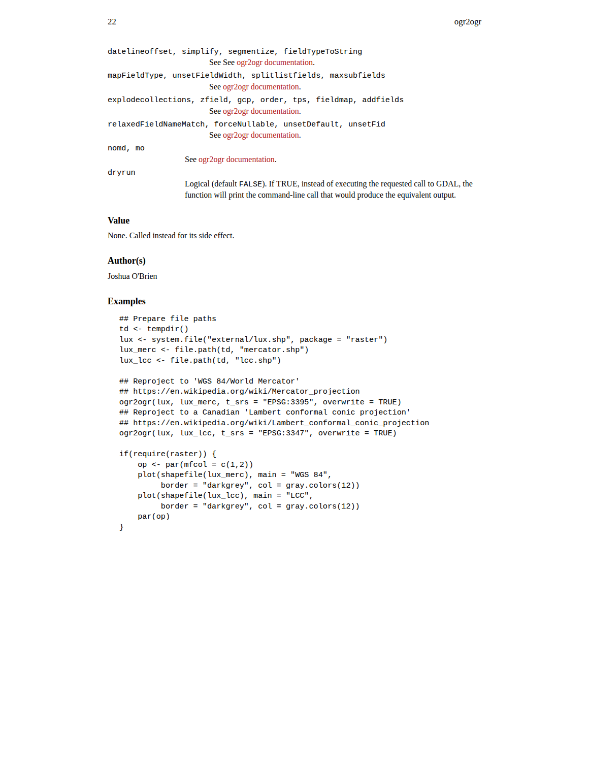22 ogr2ogr
datelineoffset, simplify, segmentize, fieldTypeToString
See See ogr2ogr documentation.
mapFieldType, unsetFieldWidth, splitlistfields, maxsubfields
See ogr2ogr documentation.
explodecollections, zfield, gcp, order, tps, fieldmap, addfields
See ogr2ogr documentation.
relaxedFieldNameMatch, forceNullable, unsetDefault, unsetFid
See ogr2ogr documentation.
nomd, mo
See ogr2ogr documentation.
dryrun
Logical (default FALSE). If TRUE, instead of executing the requested call to GDAL, the function will print the command-line call that would produce the equivalent output.
Value
None. Called instead for its side effect.
Author(s)
Joshua O'Brien
Examples
## Prepare file paths
td <- tempdir()
lux <- system.file("external/lux.shp", package = "raster")
lux_merc <- file.path(td, "mercator.shp")
lux_lcc <- file.path(td, "lcc.shp")

## Reproject to 'WGS 84/World Mercator'
## https://en.wikipedia.org/wiki/Mercator_projection
ogr2ogr(lux, lux_merc, t_srs = "EPSG:3395", overwrite = TRUE)
## Reproject to a Canadian 'Lambert conformal conic projection'
## https://en.wikipedia.org/wiki/Lambert_conformal_conic_projection
ogr2ogr(lux, lux_lcc, t_srs = "EPSG:3347", overwrite = TRUE)

if(require(raster)) {
    op <- par(mfcol = c(1,2))
    plot(shapefile(lux_merc), main = "WGS 84",
         border = "darkgrey", col = gray.colors(12))
    plot(shapefile(lux_lcc), main = "LCC",
         border = "darkgrey", col = gray.colors(12))
    par(op)
}